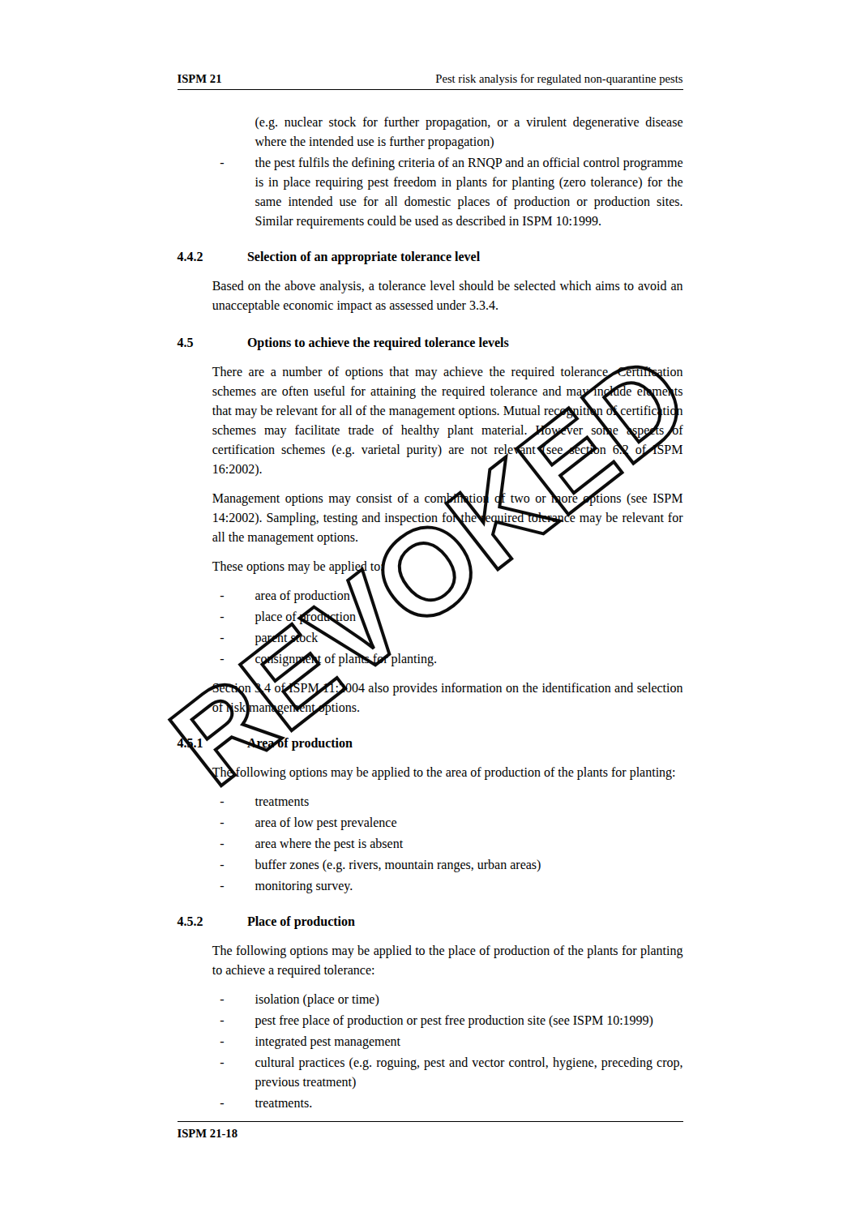ISPM 21 Pest risk analysis for regulated non-quarantine pests
(e.g. nuclear stock for further propagation, or a virulent degenerative disease where the intended use is further propagation)
the pest fulfils the defining criteria of an RNQP and an official control programme is in place requiring pest freedom in plants for planting (zero tolerance) for the same intended use for all domestic places of production or production sites. Similar requirements could be used as described in ISPM 10:1999.
4.4.2 Selection of an appropriate tolerance level
Based on the above analysis, a tolerance level should be selected which aims to avoid an unacceptable economic impact as assessed under 3.3.4.
4.5 Options to achieve the required tolerance levels
There are a number of options that may achieve the required tolerance. Certification schemes are often useful for attaining the required tolerance and may include elements that may be relevant for all of the management options. Mutual recognition of certification schemes may facilitate trade of healthy plant material. However some aspects of certification schemes (e.g. varietal purity) are not relevant (see section 6.2 of ISPM 16:2002).
Management options may consist of a combination of two or more options (see ISPM 14:2002). Sampling, testing and inspection for the required tolerance may be relevant for all the management options.
These options may be applied to:
area of production
place of production
parent stock
consignment of plants for planting.
Section 3.4 of ISPM 11:2004 also provides information on the identification and selection of risk management options.
4.5.1 Area of production
The following options may be applied to the area of production of the plants for planting:
treatments
area of low pest prevalence
area where the pest is absent
buffer zones (e.g. rivers, mountain ranges, urban areas)
monitoring survey.
4.5.2 Place of production
The following options may be applied to the place of production of the plants for planting to achieve a required tolerance:
isolation (place or time)
pest free place of production or pest free production site (see ISPM 10:1999)
integrated pest management
cultural practices (e.g. roguing, pest and vector control, hygiene, preceding crop, previous treatment)
treatments.
REVOKED
ISPM 21-18